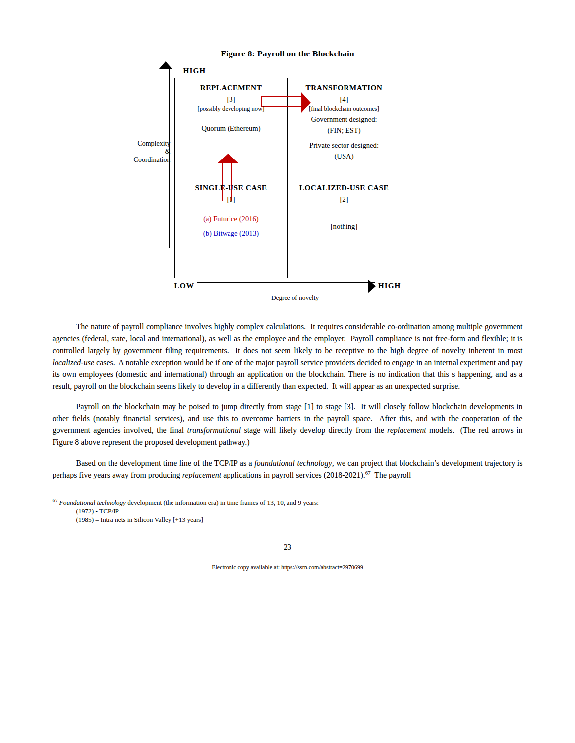Figure 8: Payroll on the Blockchain
HIGH
Complexity
&
Coordination
| REPLACEMENT [3] [possibly developing now] Quorum (Ethereum) | TRANSFORMATION [4] [final blockchain outcomes] Government designed: (FIN; EST) Private sector designed: (USA) |
| SINGLE-USE CASE [1] (a) Futurice (2016) (b) Bitwage (2013) | LOCALIZED-USE CASE [2] [nothing] |
LOW HIGH
Degree of novelty
The nature of payroll compliance involves highly complex calculations. It requires considerable co-ordination among multiple government agencies (federal, state, local and international), as well as the employee and the employer. Payroll compliance is not free-form and flexible; it is controlled largely by government filing requirements. It does not seem likely to be receptive to the high degree of novelty inherent in most localized-use cases. A notable exception would be if one of the major payroll service providers decided to engage in an internal experiment and pay its own employees (domestic and international) through an application on the blockchain. There is no indication that this s happening, and as a result, payroll on the blockchain seems likely to develop in a differently than expected. It will appear as an unexpected surprise.
Payroll on the blockchain may be poised to jump directly from stage [1] to stage [3]. It will closely follow blockchain developments in other fields (notably financial services), and use this to overcome barriers in the payroll space. After this, and with the cooperation of the government agencies involved, the final transformational stage will likely develop directly from the replacement models. (The red arrows in Figure 8 above represent the proposed development pathway.)
Based on the development time line of the TCP/IP as a foundational technology, we can project that blockchain’s development trajectory is perhaps five years away from producing replacement applications in payroll services (2018-2021).67 The payroll
67 Foundational technology development (the information era) in time frames of 13, 10, and 9 years: (1972) - TCP/IP (1985) – Intra-nets in Silicon Valley [+13 years]
23
Electronic copy available at: https://ssrn.com/abstract=2970699